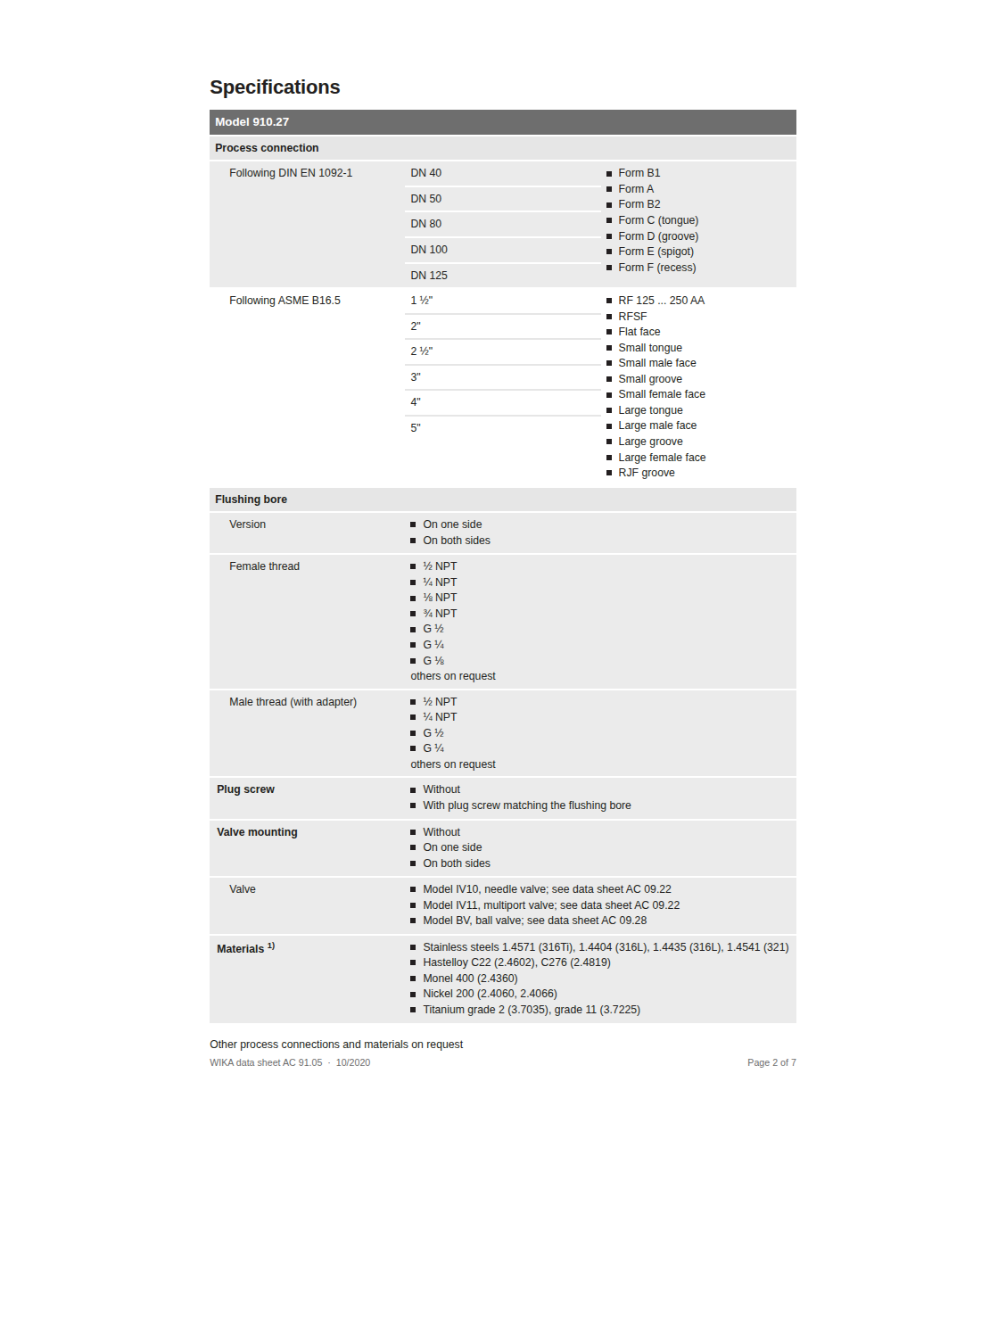Specifications
| Model 910.27 |
| Process connection |
| Following DIN EN 1092-1 | DN 40 DN 50 DN 80 DN 100 DN 125 | Form B1 Form A Form B2 Form C (tongue) Form D (groove) Form E (spigot) Form F (recess) |
| Following ASME B16.5 | 1 ½" 2" 2 ½" 3" 4" 5" | RF 125 ... 250 AA RFSF Flat face Small tongue Small male face Small groove Small female face Large tongue Large male face Large groove Large female face RJF groove |
| Flushing bore |
| Version | On one side On both sides |
| Female thread | ½ NPT ¼ NPT ⅛ NPT ¾ NPT G ½ G ¼ G ⅛ others on request |
| Male thread (with adapter) | ½ NPT ¼ NPT G ½ G ¼ others on request |
| Plug screw | Without With plug screw matching the flushing bore |
| Valve mounting | Without On one side On both sides |
| Valve | Model IV10, needle valve; see data sheet AC 09.22 Model IV11, multiport valve; see data sheet AC 09.22 Model BV, ball valve; see data sheet AC 09.28 |
| Materials 1) | Stainless steels 1.4571 (316Ti), 1.4404 (316L), 1.4435 (316L), 1.4541 (321) Hastelloy C22 (2.4602), C276 (2.4819) Monel 400 (2.4360) Nickel 200 (2.4060, 2.4066) Titanium grade 2 (3.7035), grade 11 (3.7225) |
Other process connections and materials on request
WIKA data sheet AC 91.05 · 10/2020
Page 2 of 7